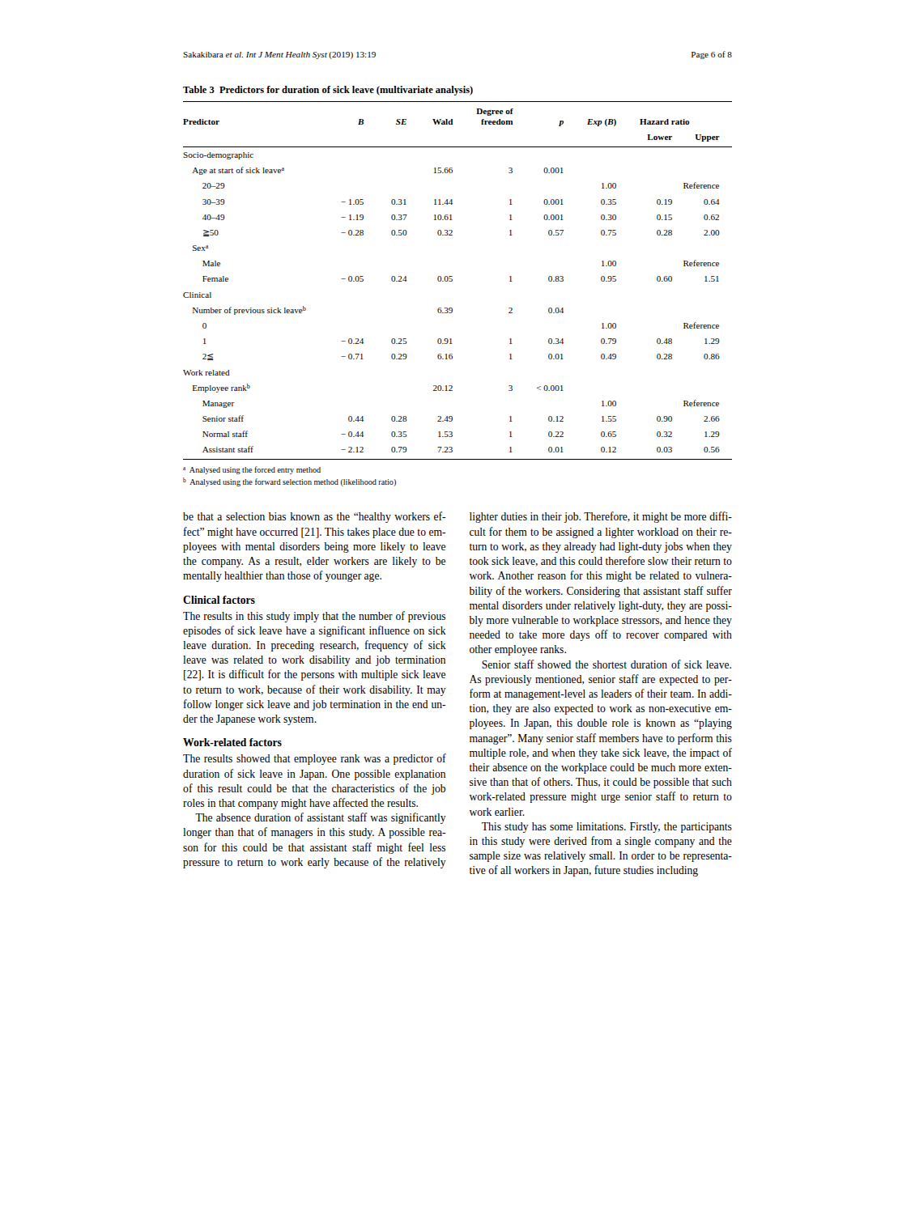Sakakibara et al. Int J Ment Health Syst(2019) 13:19
Page 6 of 8
Table 3 Predictors for duration of sick leave (multivariate analysis)
| Predictor | B | SE | Wald | Degree of freedom | p | Exp ( B ) | Hazard ratio |
| --- | --- | --- | --- | --- | --- | --- | --- |
| | | | | | | | Lower | Upper |
| Socio-demographic | | | | | | | | |
| Age at start of sick leave a | | | 15.66 | 3 | 0.001 | | | |
| 20–29 | | | | | | 1.00 | Reference |
| 30–39 | − 1.05 | 0.31 | 11.44 | 1 | 0.001 | 0.35 | 0.19 | 0.64 |
| 40–49 | − 1.19 | 0.37 | 10.61 | 1 | 0.001 | 0.30 | 0.15 | 0.62 |
| ≧50 | − 0.28 | 0.50 | 0.32 | 1 | 0.57 | 0.75 | 0.28 | 2.00 |
| Sex a | | | | | | | | |
| Male | | | | | | 1.00 | Reference |
| Female | − 0.05 | 0.24 | 0.05 | 1 | 0.83 | 0.95 | 0.60 | 1.51 |
| Clinical | | | | | | | | |
| Number of previous sick leave b | | | 6.39 | 2 | 0.04 | | | |
| 0 | | | | | | 1.00 | Reference |
| 1 | − 0.24 | 0.25 | 0.91 | 1 | 0.34 | 0.79 | 0.48 | 1.29 |
| 2≦ | − 0.71 | 0.29 | 6.16 | 1 | 0.01 | 0.49 | 0.28 | 0.86 |
| Work related | | | | | | | | |
| Employee rank b | | | 20.12 | 3 | < 0.001 | | | |
| Manager | | | | | | 1.00 | Reference |
| Senior staff | 0.44 | 0.28 | 2.49 | 1 | 0.12 | 1.55 | 0.90 | 2.66 |
| Normal staff | − 0.44 | 0.35 | 1.53 | 1 | 0.22 | 0.65 | 0.32 | 1.29 |
| Assistant staff | − 2.12 | 0.79 | 7.23 | 1 | 0.01 | 0.12 | 0.03 | 0.56 |
a Analysed using the forced entry method
b Analysed using the forward selection method (likelihood ratio)
be that a selection bias known as the “healthy workers effect” might have occurred [21]. This takes place due to employees with mental disorders being more likely to leave the company. As a result, elder workers are likely to be mentally healthier than those of younger age.
Clinical factors
The results in this study imply that the number of previous episodes of sick leave have a significant influence on sick leave duration. In preceding research, frequency of sick leave was related to work disability and job termination [22]. It is difficult for the persons with multiple sick leave to return to work, because of their work disability. It may follow longer sick leave and job termination in the end under the Japanese work system.
Work-related factors
The results showed that employee rank was a predictor of duration of sick leave in Japan. One possible explanation of this result could be that the characteristics of the job roles in that company might have affected the results.
The absence duration of assistant staff was significantly longer than that of managers in this study. A possible reason for this could be that assistant staff might feel less pressure to return to work early because of the relatively lighter duties in their job. Therefore, it might be more difficult for them to be assigned a lighter workload on their return to work, as they already had light-duty jobs when they took sick leave, and this could therefore slow their return to work. Another reason for this might be related to vulnerability of the workers. Considering that assistant staff suffer mental disorders under relatively light-duty, they are possibly more vulnerable to workplace stressors, and hence they needed to take more days off to recover compared with other employee ranks.
Senior staff showed the shortest duration of sick leave. As previously mentioned, senior staff are expected to perform at management-level as leaders of their team. In addition, they are also expected to work as non-executive employees. In Japan, this double role is known as “playing manager”. Many senior staff members have to perform this multiple role, and when they take sick leave, the impact of their absence on the workplace could be much more extensive than that of others. Thus, it could be possible that such work-related pressure might urge senior staff to return to work earlier.
This study has some limitations. Firstly, the participants in this study were derived from a single company and the sample size was relatively small. In order to be representative of all workers in Japan, future studies including